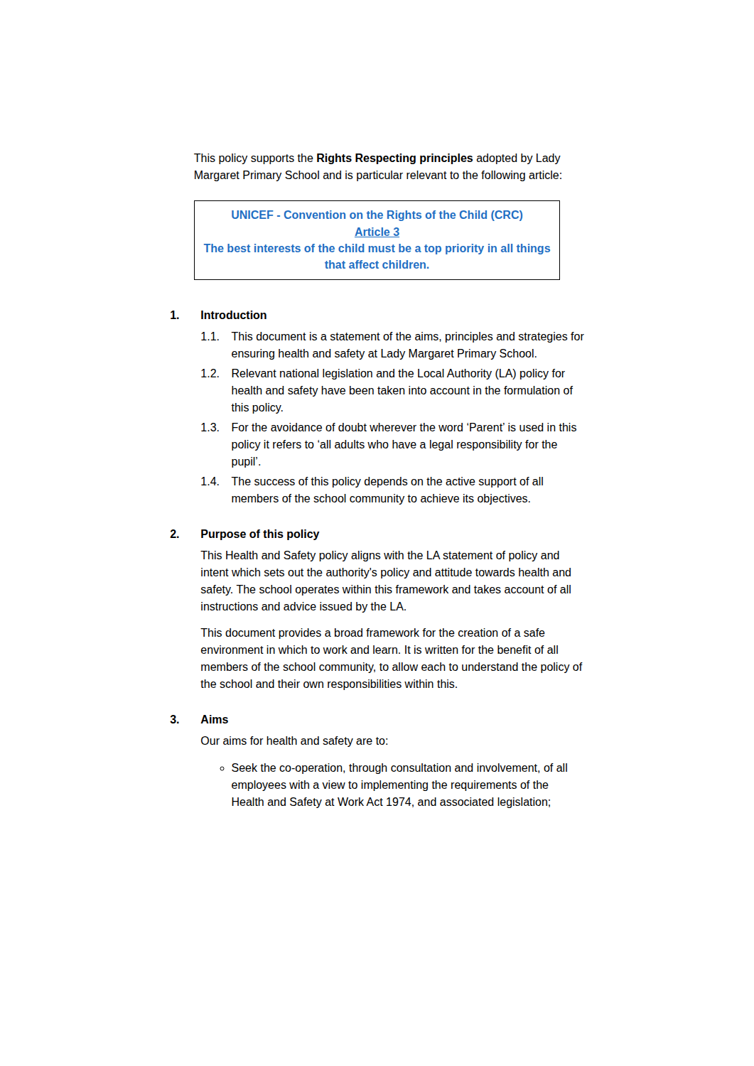This policy supports the Rights Respecting principles adopted by Lady Margaret Primary School and is particular relevant to the following article:
UNICEF - Convention on the Rights of the Child (CRC)
Article 3
The best interests of the child must be a top priority in all things that affect children.
1.
Introduction
This document is a statement of the aims, principles and strategies for ensuring health and safety at Lady Margaret Primary School.
Relevant national legislation and the Local Authority (LA) policy for health and safety have been taken into account in the formulation of this policy.
For the avoidance of doubt wherever the word ‘Parent’ is used in this policy it refers to ‘all adults who have a legal responsibility for the pupil’.
The success of this policy depends on the active support of all members of the school community to achieve its objectives.
2.
Purpose of this policy
This Health and Safety policy aligns with the LA statement of policy and intent which sets out the authority's policy and attitude towards health and safety. The school operates within this framework and takes account of all instructions and advice issued by the LA.
This document provides a broad framework for the creation of a safe environment in which to work and learn. It is written for the benefit of all members of the school community, to allow each to understand the policy of the school and their own responsibilities within this.
3.
Aims
Our aims for health and safety are to:
Seek the co-operation, through consultation and involvement, of all employees with a view to implementing the requirements of the Health and Safety at Work Act 1974, and associated legislation;